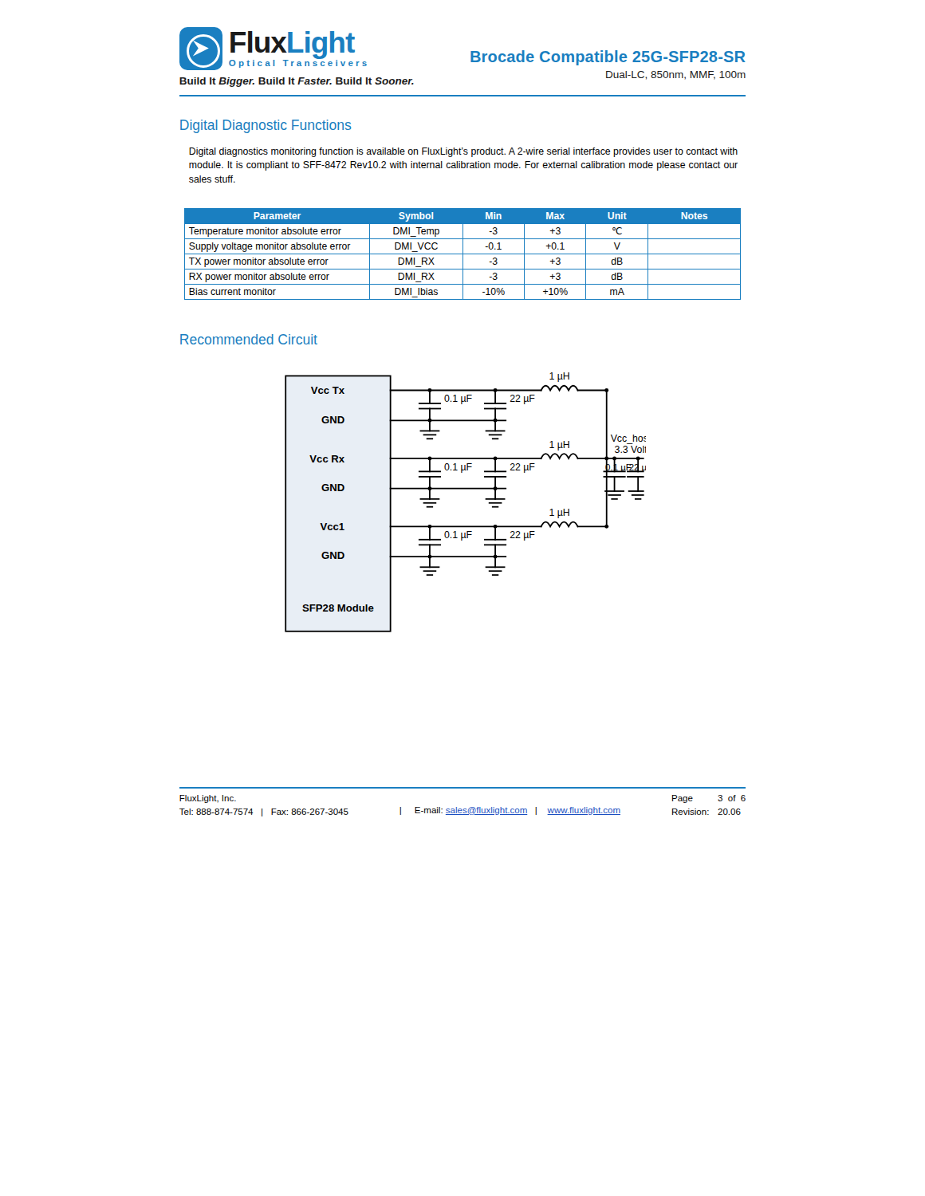FluxLight
Optical Transceivers
Build It Bigger. Build It Faster. Build It Sooner.
Brocade Compatible 25G-SFP28-SR
Dual-LC, 850nm, MMF, 100m
Digital Diagnostic Functions
Digital diagnostics monitoring function is available on FluxLight’s product. A 2-wire serial interface provides user to contact with module. It is compliant to SFF-8472 Rev10.2 with internal calibration mode. For external calibration mode please contact our sales stuff.
| Parameter | Symbol | Min | Max | Unit | Notes |
| --- | --- | --- | --- | --- | --- |
| Temperature monitor absolute error | DMI_Temp | -3 | +3 | ℃ | |
| Supply voltage monitor absolute error | DMI_VCC | -0.1 | +0.1 | V | |
| TX power monitor absolute error | DMI_RX | -3 | +3 | dB | |
| RX power monitor absolute error | DMI_RX | -3 | +3 | dB | |
| Bias current monitor | DMI_Ibias | -10% | +10% | mA | |
Recommended Circuit
Vcc Tx GND Vcc Rx GND Vcc1 GND SFP28 Module 1 µH 1 µH 1 µH 0.1 µF 22 µF 0.1 µF 22 µF 0.1 µF 22 µF Vcc_host = 3.3 Volt 0.1 µF 22 µF
FluxLight, Inc.
Tel: 888-874-7574 | Fax: 866-267-3045
| E-mail: sales@fluxlight.com | www.fluxlight.com
Page3 of 6
Revision: 20.06